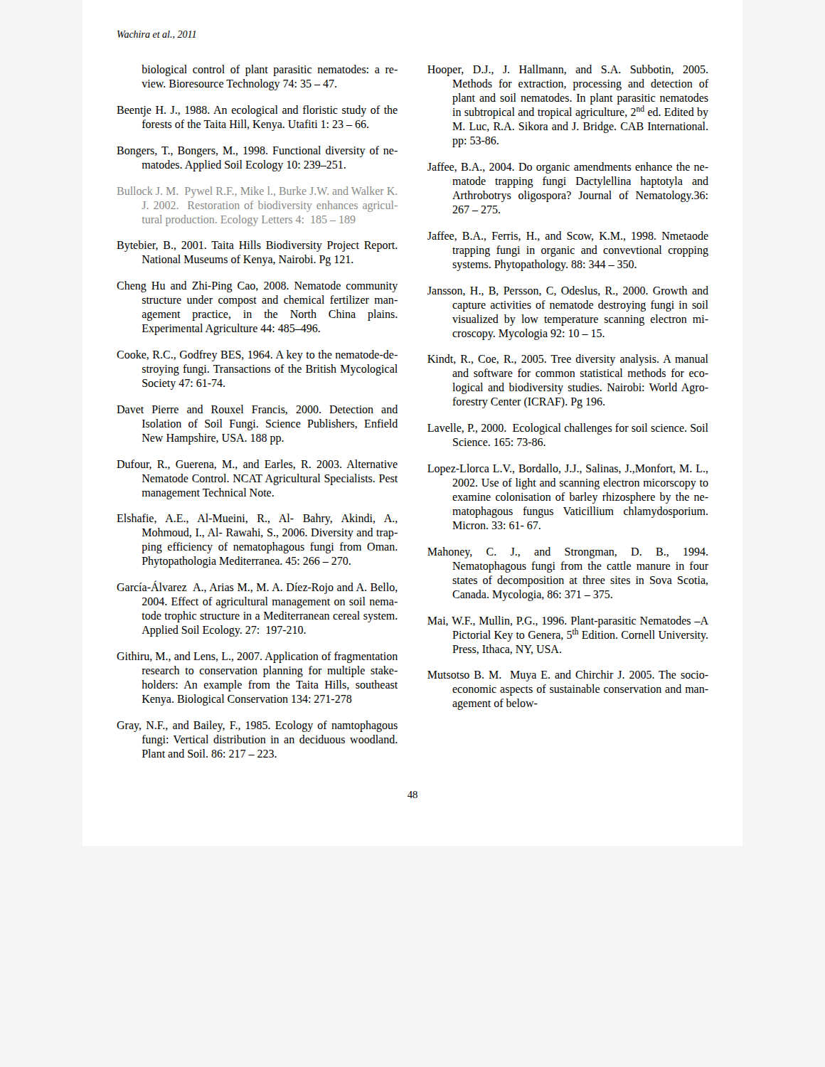Wachira et al., 2011
biological control of plant parasitic nematodes: a review. Bioresource Technology 74: 35 – 47.
Beentje H. J., 1988. An ecological and floristic study of the forests of the Taita Hill, Kenya. Utafiti 1: 23 – 66.
Bongers, T., Bongers, M., 1998. Functional diversity of nematodes. Applied Soil Ecology 10: 239–251.
Bullock J. M. Pywel R.F., Mike l., Burke J.W. and Walker K. J. 2002. Restoration of biodiversity enhances agricultural production. Ecology Letters 4: 185 – 189
Bytebier, B., 2001. Taita Hills Biodiversity Project Report. National Museums of Kenya, Nairobi. Pg 121.
Cheng Hu and Zhi-Ping Cao, 2008. Nematode community structure under compost and chemical fertilizer management practice, in the North China plains. Experimental Agriculture 44: 485–496.
Cooke, R.C., Godfrey BES, 1964. A key to the nematode-destroying fungi. Transactions of the British Mycological Society 47: 61-74.
Davet Pierre and Rouxel Francis, 2000. Detection and Isolation of Soil Fungi. Science Publishers, Enfield New Hampshire, USA. 188 pp.
Dufour, R., Guerena, M., and Earles, R. 2003. Alternative Nematode Control. NCAT Agricultural Specialists. Pest management Technical Note.
Elshafie, A.E., Al-Mueini, R., Al- Bahry, Akindi, A., Mohmoud, I., Al- Rawahi, S., 2006. Diversity and trapping efficiency of nematophagous fungi from Oman. Phytopathologia Mediterranea. 45: 266 – 270.
García-Álvarez A., Arias M., M. A. Díez-Rojo and A. Bello, 2004. Effect of agricultural management on soil nematode trophic structure in a Mediterranean cereal system. Applied Soil Ecology. 27: 197-210.
Githiru, M., and Lens, L., 2007. Application of fragmentation research to conservation planning for multiple stakeholders: An example from the Taita Hills, southeast Kenya. Biological Conservation 134: 271-278
Gray, N.F., and Bailey, F., 1985. Ecology of namtophagous fungi: Vertical distribution in an deciduous woodland. Plant and Soil. 86: 217 – 223.
Hooper, D.J., J. Hallmann, and S.A. Subbotin, 2005. Methods for extraction, processing and detection of plant and soil nematodes. In plant parasitic nematodes in subtropical and tropical agriculture, 2nd ed. Edited by M. Luc, R.A. Sikora and J. Bridge. CAB International. pp: 53-86.
Jaffee, B.A., 2004. Do organic amendments enhance the nematode trapping fungi Dactylellina haptotyla and Arthrobotrys oligospora? Journal of Nematology.36: 267 – 275.
Jaffee, B.A., Ferris, H., and Scow, K.M., 1998. Nmetaode trapping fungi in organic and convevtional cropping systems. Phytopathology. 88: 344 – 350.
Jansson, H., B, Persson, C, Odeslus, R., 2000. Growth and capture activities of nematode destroying fungi in soil visualized by low temperature scanning electron microscopy. Mycologia 92: 10 – 15.
Kindt, R., Coe, R., 2005. Tree diversity analysis. A manual and software for common statistical methods for ecological and biodiversity studies. Nairobi: World Agro-forestry Center (ICRAF). Pg 196.
Lavelle, P., 2000. Ecological challenges for soil science. Soil Science. 165: 73-86.
Lopez-Llorca L.V., Bordallo, J.J., Salinas, J.,Monfort, M. L., 2002. Use of light and scanning electron micorscopy to examine colonisation of barley rhizosphere by the nematophagous fungus Vaticillium chlamydosporium. Micron. 33: 61- 67.
Mahoney, C. J., and Strongman, D. B., 1994. Nematophagous fungi from the cattle manure in four states of decomposition at three sites in Sova Scotia, Canada. Mycologia, 86: 371 – 375.
Mai, W.F., Mullin, P.G., 1996. Plant-parasitic Nematodes –A Pictorial Key to Genera, 5th Edition. Cornell University. Press, Ithaca, NY, USA.
Mutsotso B. M. Muya E. and Chirchir J. 2005. The socio-economic aspects of sustainable conservation and management of below-
48